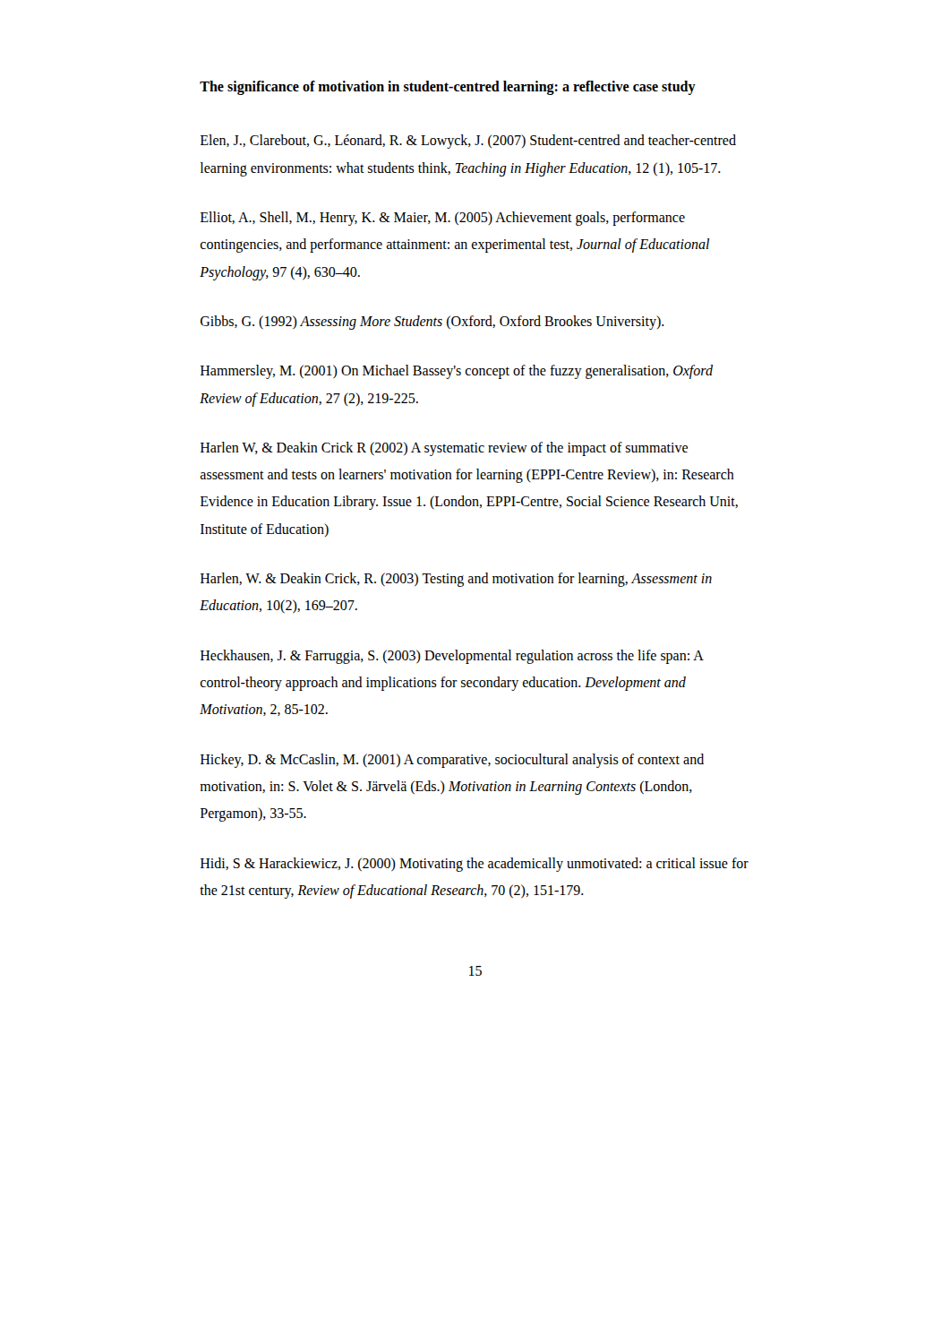The significance of motivation in student-centred learning: a reflective case study
Elen, J., Clarebout, G., Léonard, R. & Lowyck, J. (2007) Student-centred and teacher-centred learning environments: what students think, Teaching in Higher Education, 12 (1), 105-17.
Elliot, A., Shell, M., Henry, K. & Maier, M. (2005) Achievement goals, performance contingencies, and performance attainment: an experimental test, Journal of Educational Psychology, 97 (4), 630–40.
Gibbs, G. (1992) Assessing More Students (Oxford, Oxford Brookes University).
Hammersley, M. (2001) On Michael Bassey's concept of the fuzzy generalisation, Oxford Review of Education, 27 (2), 219-225.
Harlen W, & Deakin Crick R (2002) A systematic review of the impact of summative assessment and tests on learners' motivation for learning (EPPI-Centre Review), in: Research Evidence in Education Library. Issue 1. (London, EPPI-Centre, Social Science Research Unit, Institute of Education)
Harlen, W. & Deakin Crick, R. (2003) Testing and motivation for learning, Assessment in Education, 10(2), 169–207.
Heckhausen, J. & Farruggia, S. (2003) Developmental regulation across the life span: A control-theory approach and implications for secondary education. Development and Motivation, 2, 85-102.
Hickey, D. & McCaslin, M. (2001) A comparative, sociocultural analysis of context and motivation, in: S. Volet & S. Järvelä (Eds.) Motivation in Learning Contexts (London, Pergamon), 33-55.
Hidi, S & Harackiewicz, J. (2000) Motivating the academically unmotivated: a critical issue for the 21st century, Review of Educational Research, 70 (2), 151-179.
15